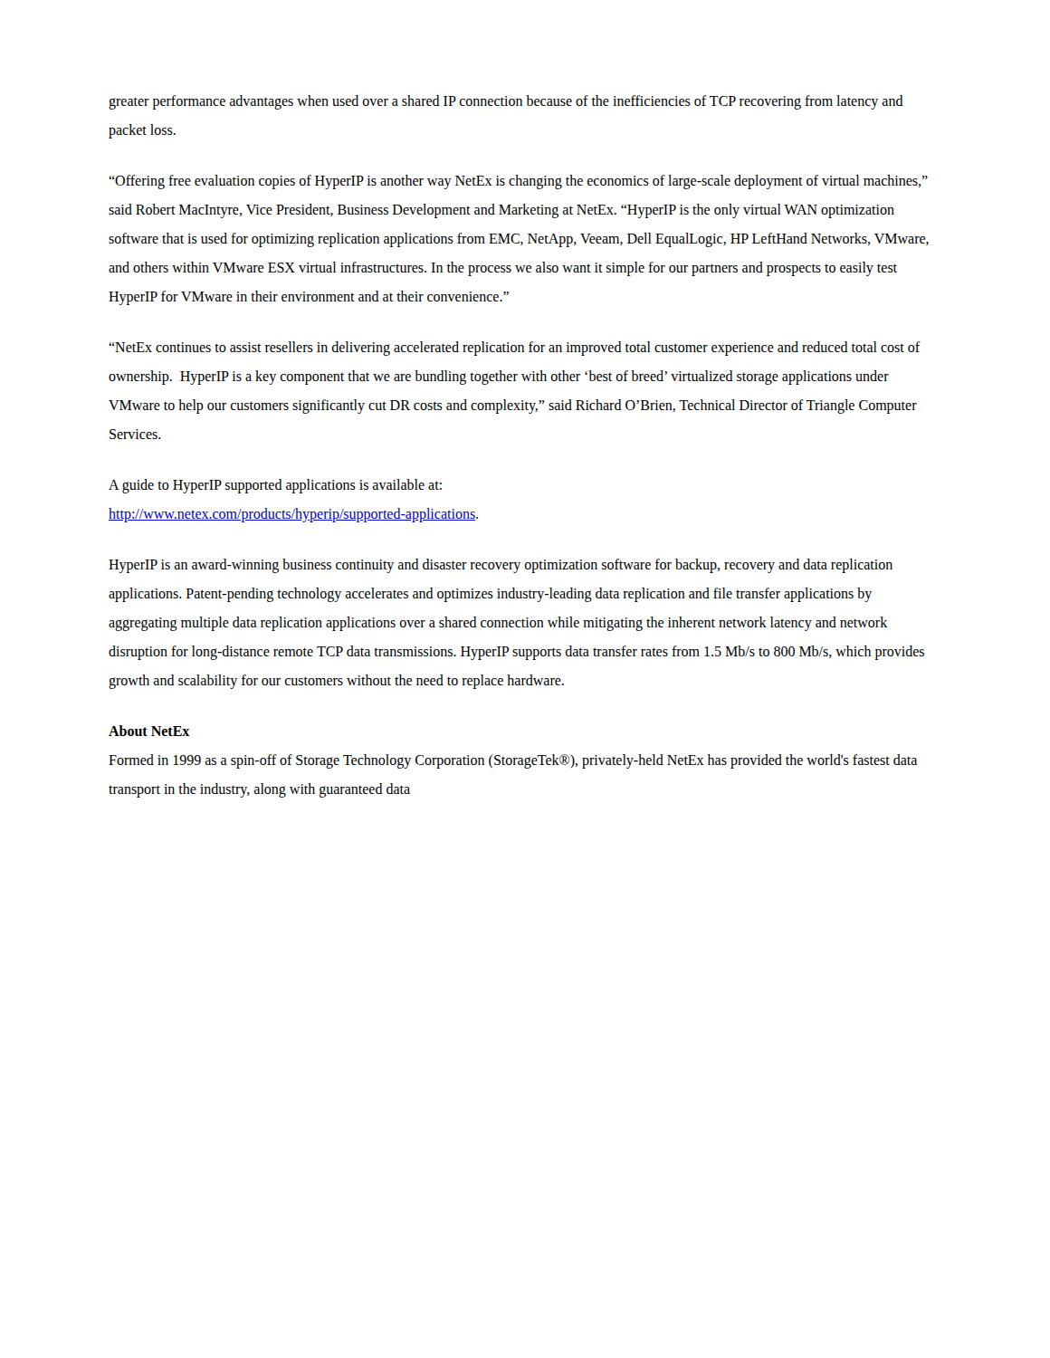greater performance advantages when used over a shared IP connection because of the inefficiencies of TCP recovering from latency and packet loss.
“Offering free evaluation copies of HyperIP is another way NetEx is changing the economics of large-scale deployment of virtual machines,” said Robert MacIntyre, Vice President, Business Development and Marketing at NetEx. “HyperIP is the only virtual WAN optimization software that is used for optimizing replication applications from EMC, NetApp, Veeam, Dell EqualLogic, HP LeftHand Networks, VMware, and others within VMware ESX virtual infrastructures. In the process we also want it simple for our partners and prospects to easily test HyperIP for VMware in their environment and at their convenience.”
“NetEx continues to assist resellers in delivering accelerated replication for an improved total customer experience and reduced total cost of ownership. HyperIP is a key component that we are bundling together with other ‘best of breed’ virtualized storage applications under VMware to help our customers significantly cut DR costs and complexity,” said Richard O’Brien, Technical Director of Triangle Computer Services.
A guide to HyperIP supported applications is available at:
http://www.netex.com/products/hyperip/supported-applications.
HyperIP is an award-winning business continuity and disaster recovery optimization software for backup, recovery and data replication applications. Patent-pending technology accelerates and optimizes industry-leading data replication and file transfer applications by aggregating multiple data replication applications over a shared connection while mitigating the inherent network latency and network disruption for long-distance remote TCP data transmissions. HyperIP supports data transfer rates from 1.5 Mb/s to 800 Mb/s, which provides growth and scalability for our customers without the need to replace hardware.
About NetEx
Formed in 1999 as a spin-off of Storage Technology Corporation (StorageTek®), privately-held NetEx has provided the world's fastest data transport in the industry, along with guaranteed data